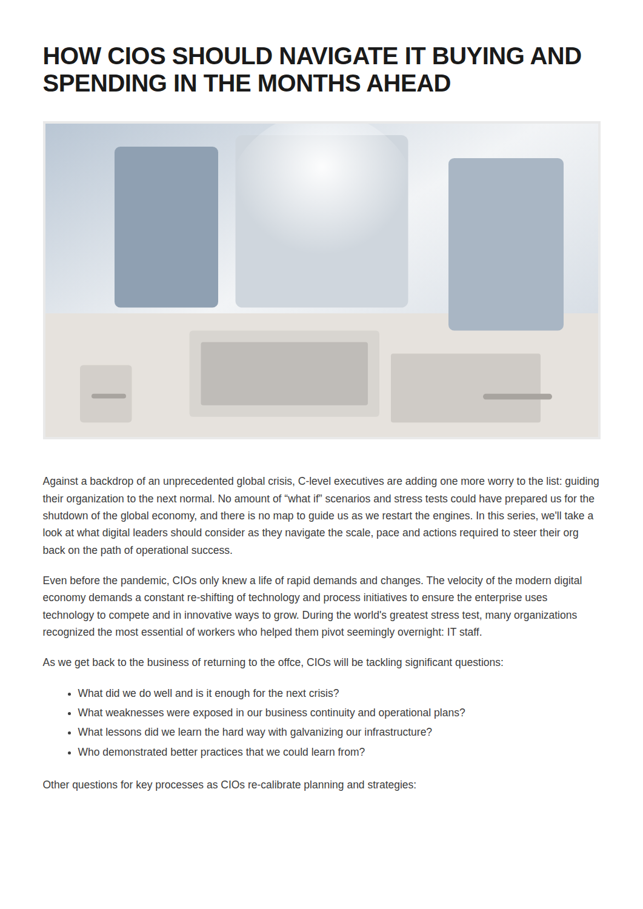How CIOs Should Navigate IT Buying and Spending in the Months Ahead
Against a backdrop of an unprecedented global crisis, C-level executives are adding one more worry to the list: guiding their organization to the next normal. No amount of “what if” scenarios and stress tests could have prepared us for the shutdown of the global economy, and there is no map to guide us as we restart the engines. In this series, we'll take a look at what digital leaders should consider as they navigate the scale, pace and actions required to steer their org back on the path of operational success.
Even before the pandemic, CIOs only knew a life of rapid demands and changes. The velocity of the modern digital economy demands a constant re-shifting of technology and process initiatives to ensure the enterprise uses technology to compete and in innovative ways to grow. During the world's greatest stress test, many organizations recognized the most essential of workers who helped them pivot seemingly overnight: IT staff.
As we get back to the business of returning to the offce, CIOs will be tackling significant questions:
What did we do well and is it enough for the next crisis?
What weaknesses were exposed in our business continuity and operational plans?
What lessons did we learn the hard way with galvanizing our infrastructure?
Who demonstrated better practices that we could learn from?
Other questions for key processes as CIOs re-calibrate planning and strategies: